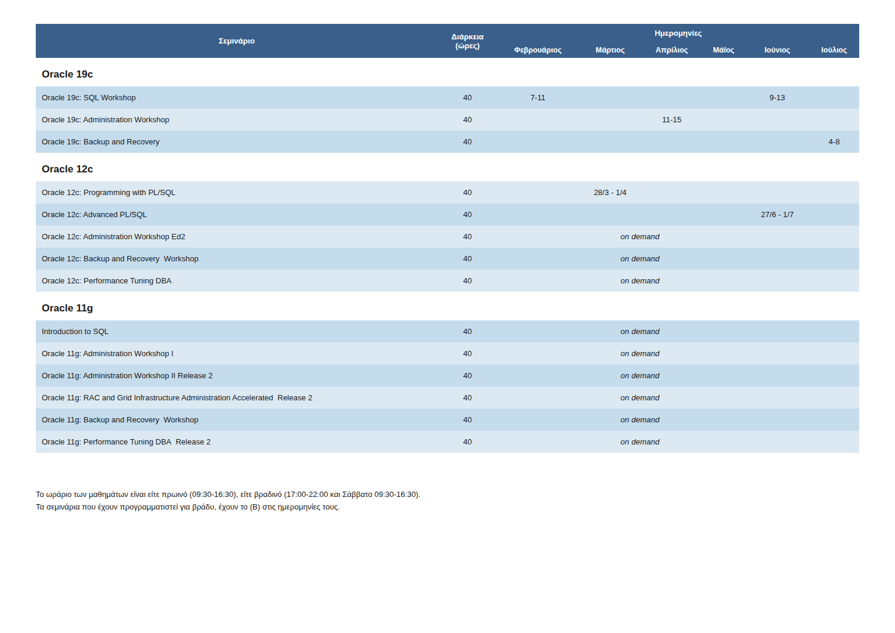| Σεμινάριο | Διάρκεια (ώρες) | Ημερομηνίες |
| --- | --- | --- |
| Φεβρουάριος | Μάρτιος | Απρίλιος | Μάϊος | Ιούνιος | Ιούλιος |
| Oracle 19c |
| Oracle 19c: SQL Workshop | 40 | 7-11 | | | | 9-13 | |
| Oracle 19c: Administration Workshop | 40 | | | 11-15 | | | |
| Oracle 19c: Backup and Recovery | 40 | | | | | | 4-8 |
| Oracle 12c |
| Oracle 12c: Programming with PL/SQL | 40 | | 28/3 - 1/4 | | | | |
| Oracle 12c: Advanced PL/SQL | 40 | | | | | 27/6 - 1/7 | |
| Oracle 12c: Administration Workshop Ed2 | 40 | | on demand | | | |
| Oracle 12c: Backup and Recovery Workshop | 40 | | on demand | | | |
| Oracle 12c: Performance Tuning DBA | 40 | | on demand | | | |
| Oracle 11g |
| Introduction to SQL | 40 | | on demand | | | |
| Oracle 11g: Administration Workshop I | 40 | | on demand | | | |
| Oracle 11g: Administration Workshop II Release 2 | 40 | | on demand | | | |
| Oracle 11g: RAC and Grid Infrastructure Administration Accelerated Release 2 | 40 | | on demand | | | |
| Oracle 11g: Backup and Recovery Workshop | 40 | | on demand | | | |
| Oracle 11g: Performance Tuning DBA Release 2 | 40 | | on demand | | | |
Το ωράριο των μαθημάτων είναι είτε πρωινό (09:30-16:30), είτε βραδινό (17:00-22:00 και Σάββατο 09:30-16:30).
Τα σεμινάρια που έχουν προγραμματιστεί για βράδυ, έχουν το (Β) στις ημερομηνίες τους.